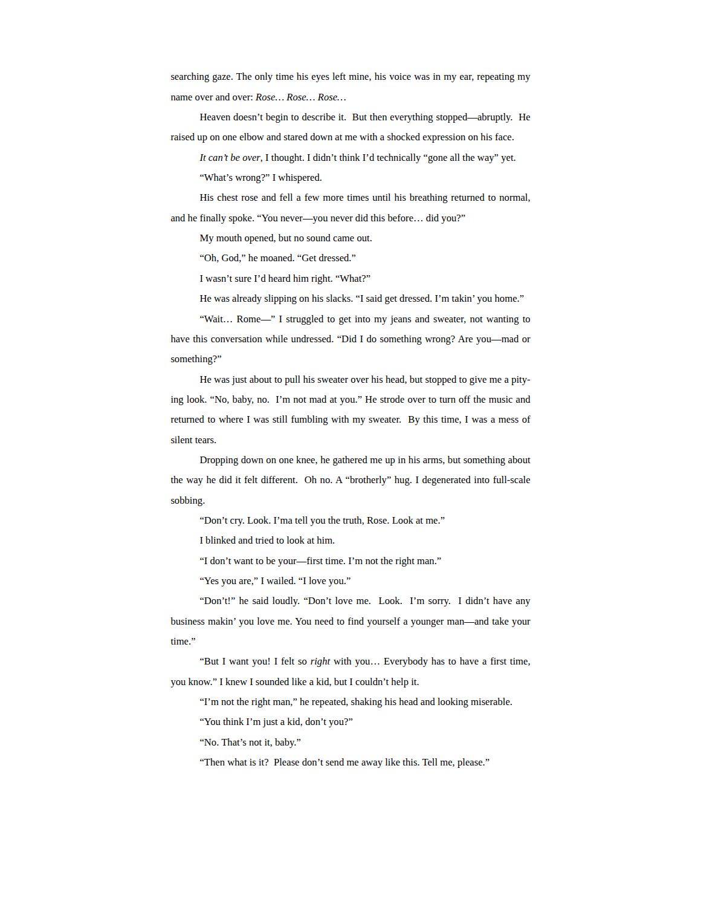searching gaze. The only time his eyes left mine, his voice was in my ear, repeating my name over and over: Rose… Rose… Rose…
Heaven doesn’t begin to describe it. But then everything stopped—abruptly. He raised up on one elbow and stared down at me with a shocked expression on his face.
It can’t be over, I thought. I didn’t think I’d technically “gone all the way” yet.
“What’s wrong?” I whispered.
His chest rose and fell a few more times until his breathing returned to normal, and he finally spoke. “You never—you never did this before… did you?”
My mouth opened, but no sound came out.
“Oh, God,” he moaned. “Get dressed.”
I wasn’t sure I’d heard him right. “What?”
He was already slipping on his slacks. “I said get dressed. I’m takin’ you home.”
“Wait… Rome—” I struggled to get into my jeans and sweater, not wanting to have this conversation while undressed. “Did I do something wrong? Are you—mad or something?”
He was just about to pull his sweater over his head, but stopped to give me a pitying look. “No, baby, no. I’m not mad at you.” He strode over to turn off the music and returned to where I was still fumbling with my sweater. By this time, I was a mess of silent tears.
Dropping down on one knee, he gathered me up in his arms, but something about the way he did it felt different. Oh no. A “brotherly” hug. I degenerated into full-scale sobbing.
“Don’t cry. Look. I’ma tell you the truth, Rose. Look at me.”
I blinked and tried to look at him.
“I don’t want to be your—first time. I’m not the right man.”
“Yes you are,” I wailed. “I love you.”
“Don’t!” he said loudly. “Don’t love me. Look. I’m sorry. I didn’t have any business makin’ you love me. You need to find yourself a younger man—and take your time.”
“But I want you! I felt so right with you… Everybody has to have a first time, you know.” I knew I sounded like a kid, but I couldn’t help it.
“I’m not the right man,” he repeated, shaking his head and looking miserable.
“You think I’m just a kid, don’t you?”
“No. That’s not it, baby.”
“Then what is it? Please don’t send me away like this. Tell me, please.”